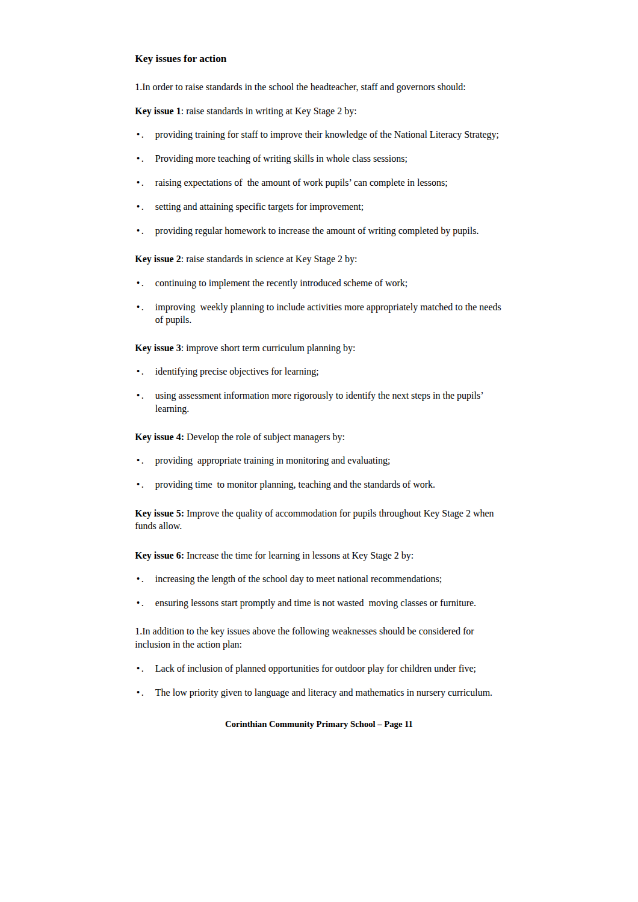Key issues for action
1.In order to raise standards in the school the headteacher, staff and governors should:
Key issue 1: raise standards in writing at Key Stage 2 by:
providing training for staff to improve their knowledge of the National Literacy Strategy;
Providing more teaching of writing skills in whole class sessions;
raising expectations of the amount of work pupils’ can complete in lessons;
setting and attaining specific targets for improvement;
providing regular homework to increase the amount of writing completed by pupils.
Key issue 2: raise standards in science at Key Stage 2 by:
continuing to implement the recently introduced scheme of work;
improving weekly planning to include activities more appropriately matched to the needs of pupils.
Key issue 3: improve short term curriculum planning by:
identifying precise objectives for learning;
using assessment information more rigorously to identify the next steps in the pupils’ learning.
Key issue 4: Develop the role of subject managers by:
providing appropriate training in monitoring and evaluating;
providing time to monitor planning, teaching and the standards of work.
Key issue 5: Improve the quality of accommodation for pupils throughout Key Stage 2 when funds allow.
Key issue 6: Increase the time for learning in lessons at Key Stage 2 by:
increasing the length of the school day to meet national recommendations;
ensuring lessons start promptly and time is not wasted moving classes or furniture.
1.In addition to the key issues above the following weaknesses should be considered for inclusion in the action plan:
Lack of inclusion of planned opportunities for outdoor play for children under five;
The low priority given to language and literacy and mathematics in nursery curriculum.
Corinthian Community Primary School – Page 11